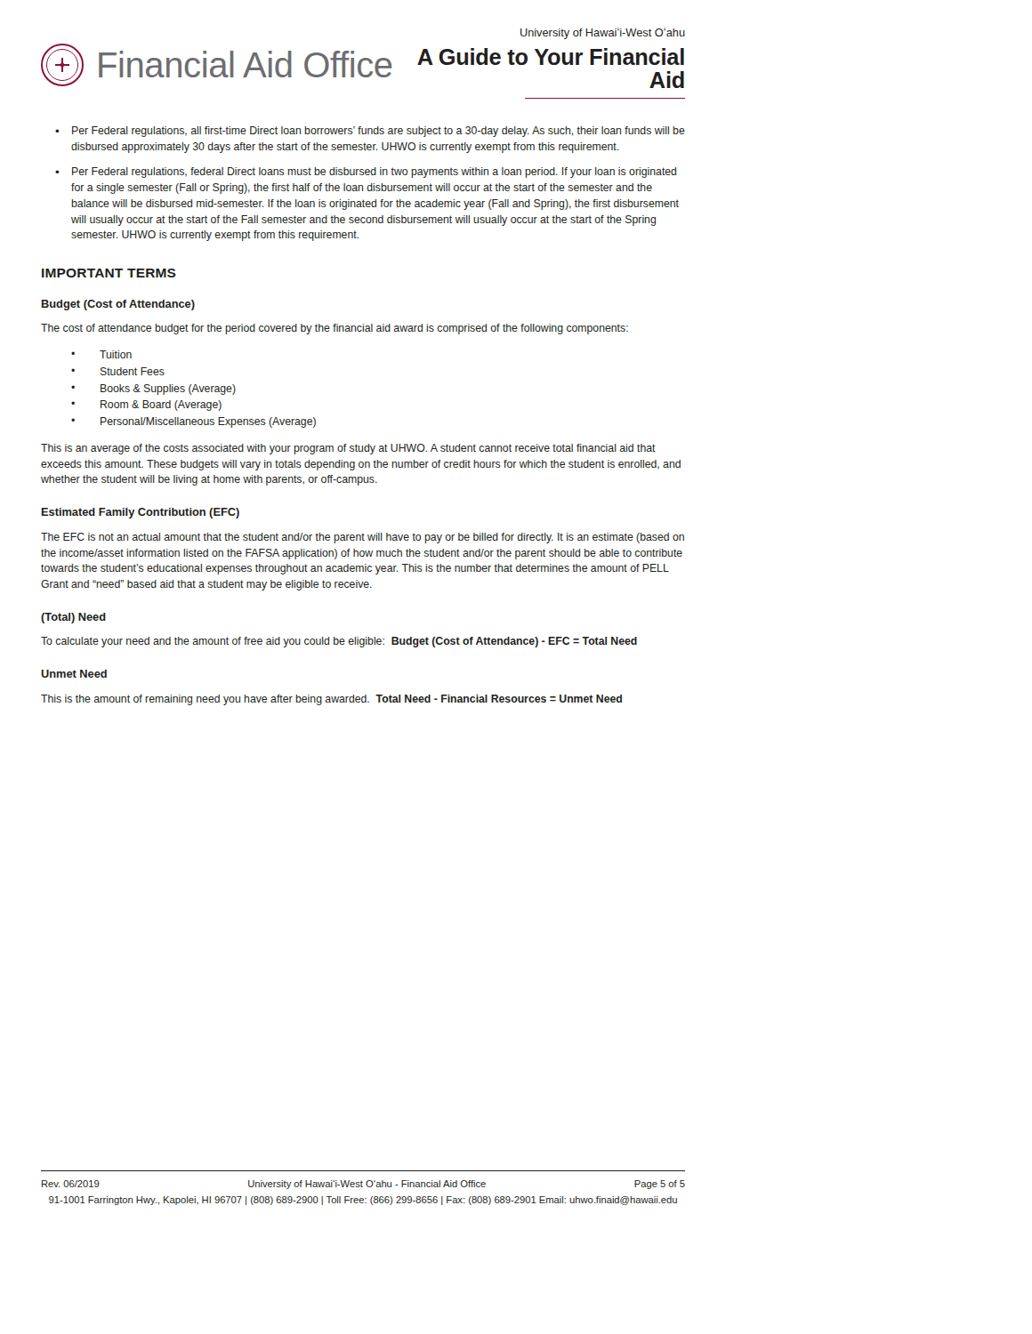University of Hawaiʻi-West Oʻahu
Financial Aid Office
A Guide to Your Financial Aid
Per Federal regulations, all first-time Direct loan borrowers’ funds are subject to a 30-day delay. As such, their loan funds will be disbursed approximately 30 days after the start of the semester. UHWO is currently exempt from this requirement.
Per Federal regulations, federal Direct loans must be disbursed in two payments within a loan period. If your loan is originated for a single semester (Fall or Spring), the first half of the loan disbursement will occur at the start of the semester and the balance will be disbursed mid-semester. If the loan is originated for the academic year (Fall and Spring), the first disbursement will usually occur at the start of the Fall semester and the second disbursement will usually occur at the start of the Spring semester. UHWO is currently exempt from this requirement.
IMPORTANT TERMS
Budget (Cost of Attendance)
The cost of attendance budget for the period covered by the financial aid award is comprised of the following components:
Tuition
Student Fees
Books & Supplies (Average)
Room & Board (Average)
Personal/Miscellaneous Expenses (Average)
This is an average of the costs associated with your program of study at UHWO. A student cannot receive total financial aid that exceeds this amount. These budgets will vary in totals depending on the number of credit hours for which the student is enrolled, and whether the student will be living at home with parents, or off-campus.
Estimated Family Contribution (EFC)
The EFC is not an actual amount that the student and/or the parent will have to pay or be billed for directly. It is an estimate (based on the income/asset information listed on the FAFSA application) of how much the student and/or the parent should be able to contribute towards the student’s educational expenses throughout an academic year. This is the number that determines the amount of PELL Grant and “need” based aid that a student may be eligible to receive.
(Total) Need
To calculate your need and the amount of free aid you could be eligible: Budget (Cost of Attendance) - EFC = Total Need
Unmet Need
This is the amount of remaining need you have after being awarded. Total Need - Financial Resources = Unmet Need
Rev. 06/2019
University of Hawaiʻi-West Oʻahu - Financial Aid Office
Page 5 of 5
91-1001 Farrington Hwy., Kapolei, HI 96707 | (808) 689-2900 | Toll Free: (866) 299-8656 | Fax: (808) 689-2901 Email: uhwo.finaid@hawaii.edu